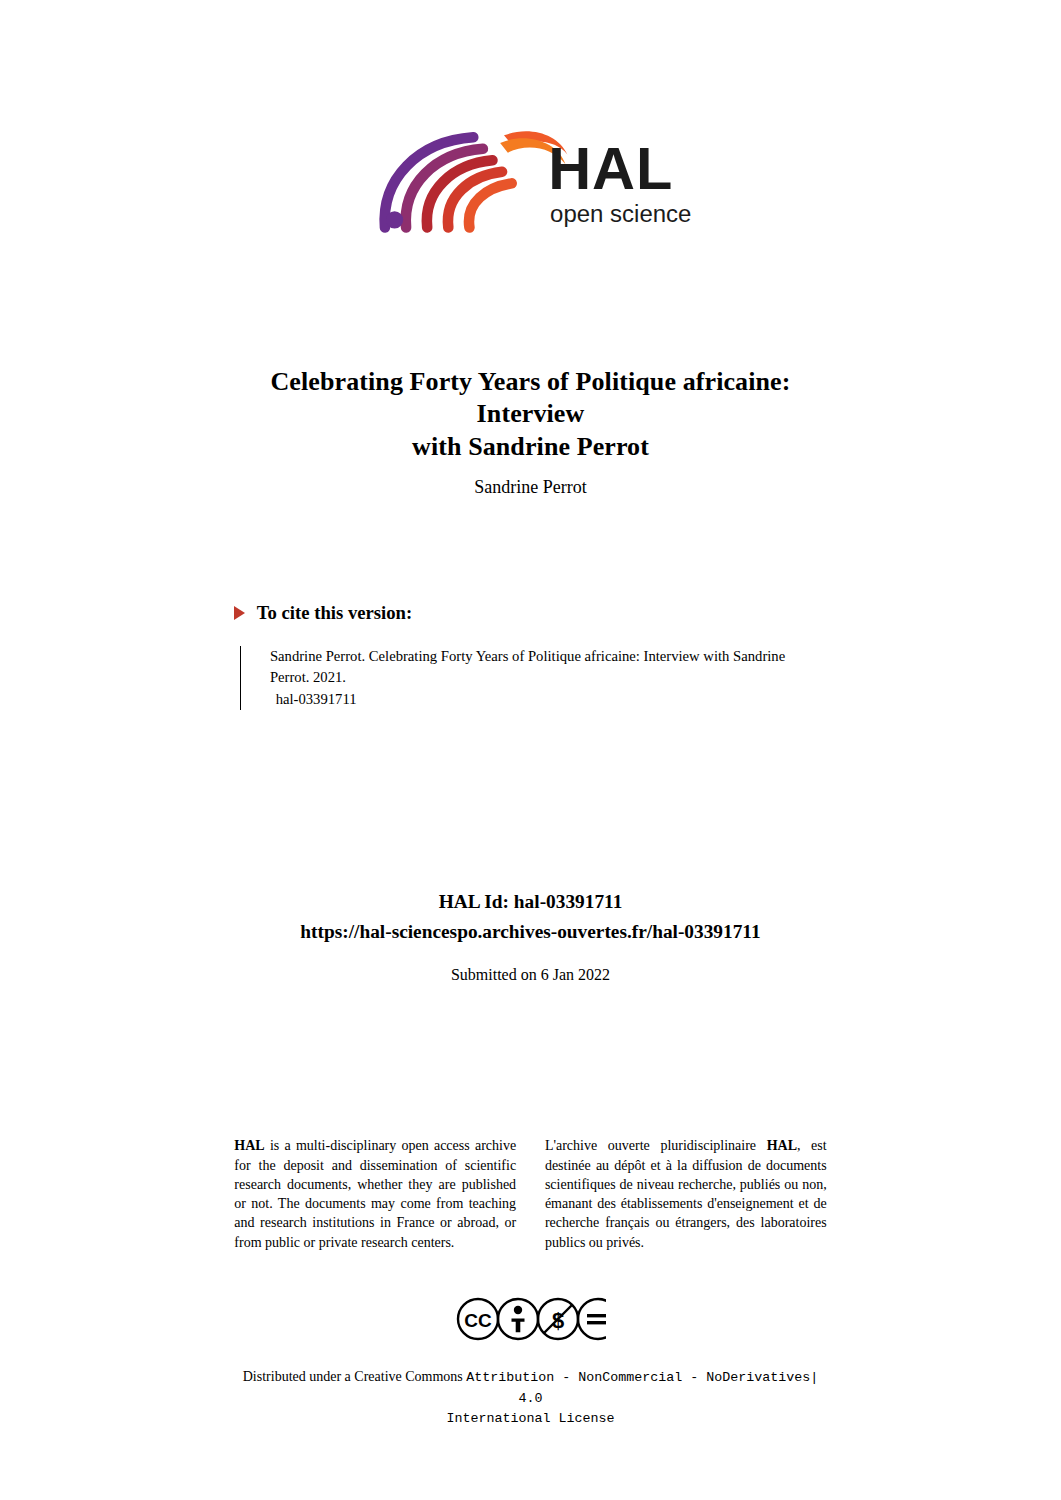HAL open science
Celebrating Forty Years of Politique africaine: Interview
with Sandrine Perrot
Sandrine Perrot
To cite this version:
Sandrine Perrot. Celebrating Forty Years of Politique africaine: Interview with Sandrine Perrot. 2021.hal-03391711
HAL Id: hal-03391711
https://hal-sciencespo.archives-ouvertes.fr/hal-03391711
Submitted on 6 Jan 2022
HAL is a multi-disciplinary open access archive for the deposit and dissemination of scientific research documents, whether they are published or not. The documents may come from teaching and research institutions in France or abroad, or from public or private research centers.
L'archive ouverte pluridisciplinaire HAL, est destinée au dépôt et à la diffusion de documents scientifiques de niveau recherche, publiés ou non, émanant des établissements d'enseignement et de recherche français ou étrangers, des laboratoires publics ou privés.
CC $
Distributed under a Creative Commons Attribution - NonCommercial - NoDerivatives| 4.0
International License